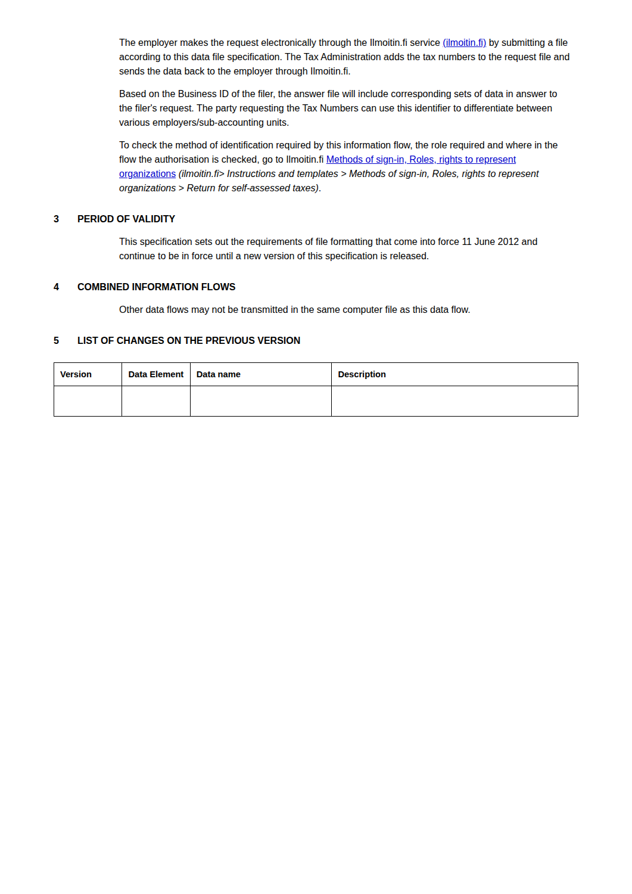The employer makes the request electronically through the Ilmoitin.fi service (ilmoitin.fi) by submitting a file according to this data file specification. The Tax Administration adds the tax numbers to the request file and sends the data back to the employer through Ilmoitin.fi.
Based on the Business ID of the filer, the answer file will include corresponding sets of data in answer to the filer's request. The party requesting the Tax Numbers can use this identifier to differentiate between various employers/sub-accounting units.
To check the method of identification required by this information flow, the role required and where in the flow the authorisation is checked, go to Ilmoitin.fi Methods of sign-in, Roles, rights to represent organizations (ilmoitin.fi> Instructions and templates > Methods of sign-in, Roles, rights to represent organizations > Return for self-assessed taxes).
3 Period of validity
This specification sets out the requirements of file formatting that come into force 11 June 2012 and continue to be in force until a new version of this specification is released.
4 Combined information flows
Other data flows may not be transmitted in the same computer file as this data flow.
5 List of changes on the previous version
| Version | Data Element | Data name | Description |
| --- | --- | --- | --- |